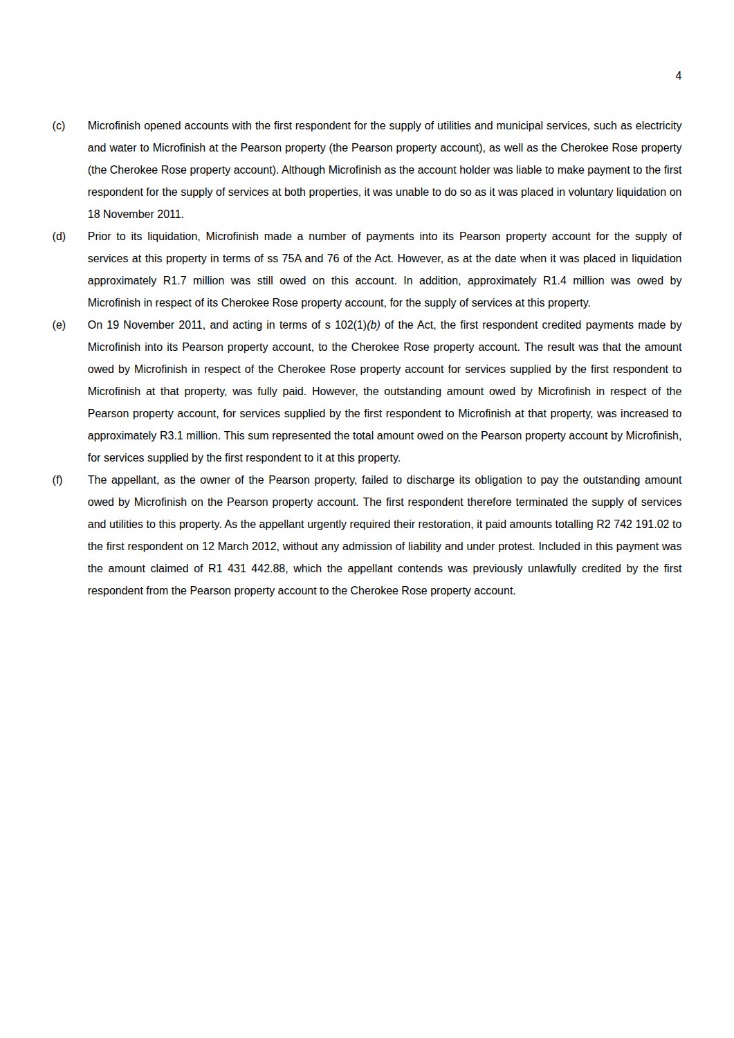4
(c)
Microfinish opened accounts with the first respondent for the supply of utilities and municipal services, such as electricity and water to Microfinish at the Pearson property (the Pearson property account), as well as the Cherokee Rose property (the Cherokee Rose property account). Although Microfinish as the account holder was liable to make payment to the first respondent for the supply of services at both properties, it was unable to do so as it was placed in voluntary liquidation on 18 November 2011.
(d)
Prior to its liquidation, Microfinish made a number of payments into its Pearson property account for the supply of services at this property in terms of ss 75A and 76 of the Act. However, as at the date when it was placed in liquidation approximately R1.7 million was still owed on this account. In addition, approximately R1.4 million was owed by Microfinish in respect of its Cherokee Rose property account, for the supply of services at this property.
(e)
On 19 November 2011, and acting in terms of s 102(1)(b) of the Act, the first respondent credited payments made by Microfinish into its Pearson property account, to the Cherokee Rose property account. The result was that the amount owed by Microfinish in respect of the Cherokee Rose property account for services supplied by the first respondent to Microfinish at that property, was fully paid. However, the outstanding amount owed by Microfinish in respect of the Pearson property account, for services supplied by the first respondent to Microfinish at that property, was increased to approximately R3.1 million. This sum represented the total amount owed on the Pearson property account by Microfinish, for services supplied by the first respondent to it at this property.
(f)
The appellant, as the owner of the Pearson property, failed to discharge its obligation to pay the outstanding amount owed by Microfinish on the Pearson property account. The first respondent therefore terminated the supply of services and utilities to this property. As the appellant urgently required their restoration, it paid amounts totalling R2 742 191.02 to the first respondent on 12 March 2012, without any admission of liability and under protest. Included in this payment was the amount claimed of R1 431 442.88, which the appellant contends was previously unlawfully credited by the first respondent from the Pearson property account to the Cherokee Rose property account.